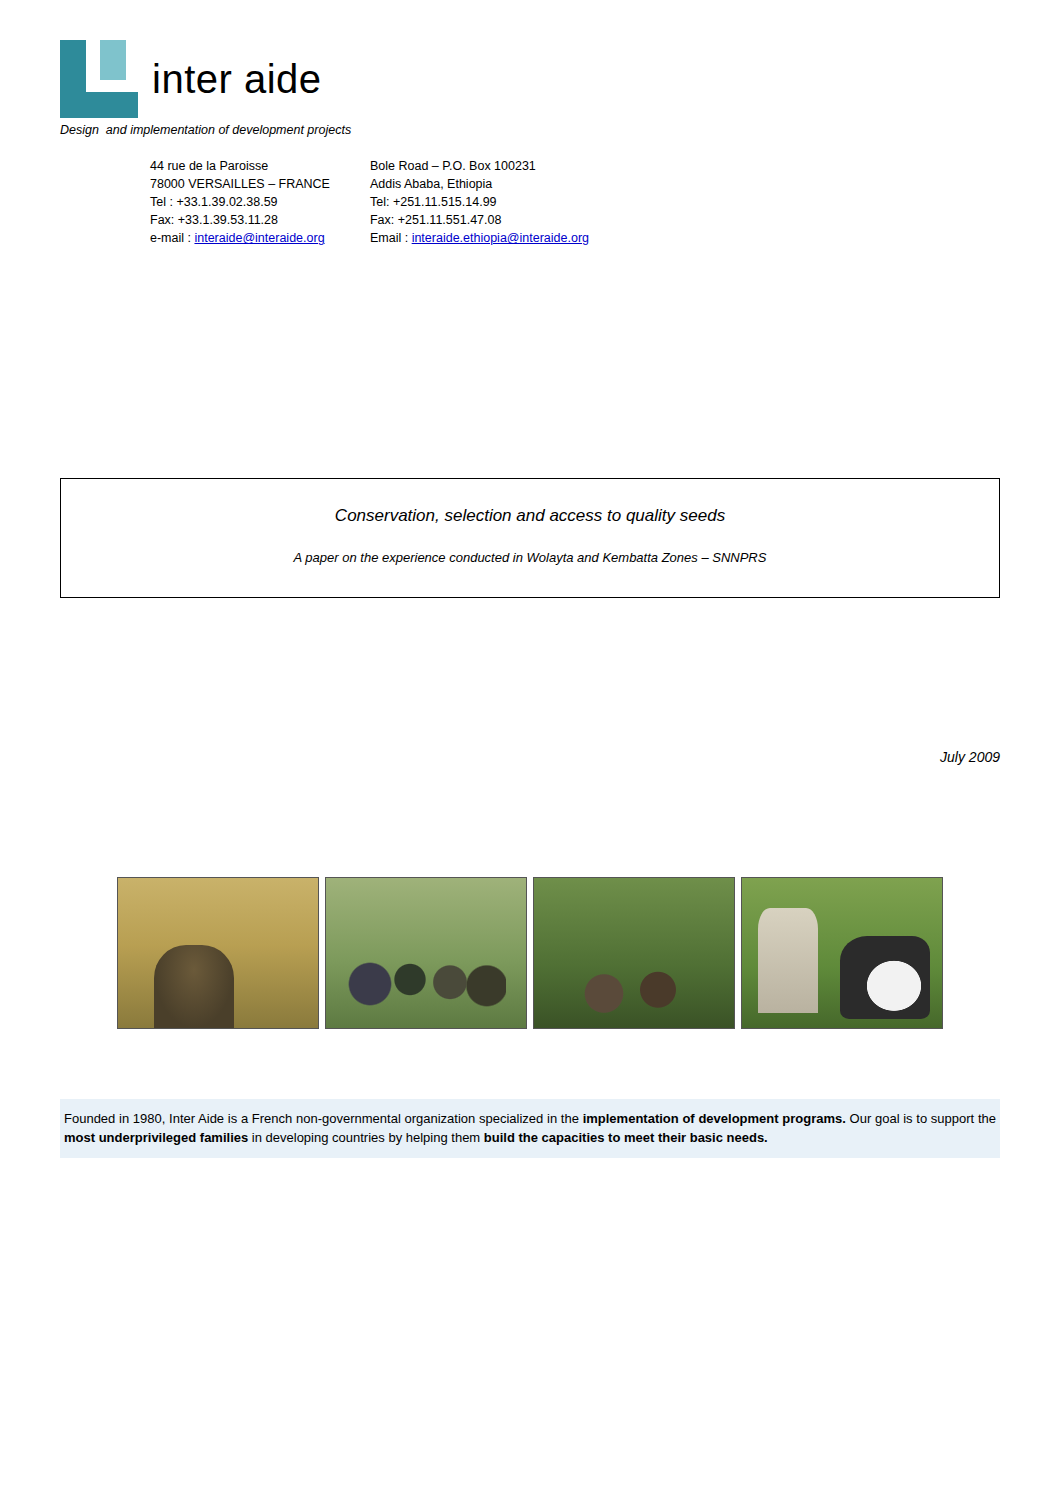inter aide
Design and implementation of development projects
| 44 rue de la Paroisse 78000 VERSAILLES – FRANCE Tel : +33.1.39.02.38.59 Fax: +33.1.39.53.11.28 e-mail : interaide@interaide.org | Bole Road – P.O. Box 100231 Addis Ababa, Ethiopia Tel: +251.11.515.14.99 Fax: +251.11.551.47.08 Email : interaide.ethiopia@interaide.org |
Conservation, selection and access to quality seeds
A paper on the experience conducted in Wolayta and Kembatta Zones – SNNPRS
July 2009
Founded in 1980, Inter Aide is a French non-governmental organization specialized in the implementation of development programs. Our goal is to support the most underprivileged families in developing countries by helping them build the capacities to meet their basic needs.